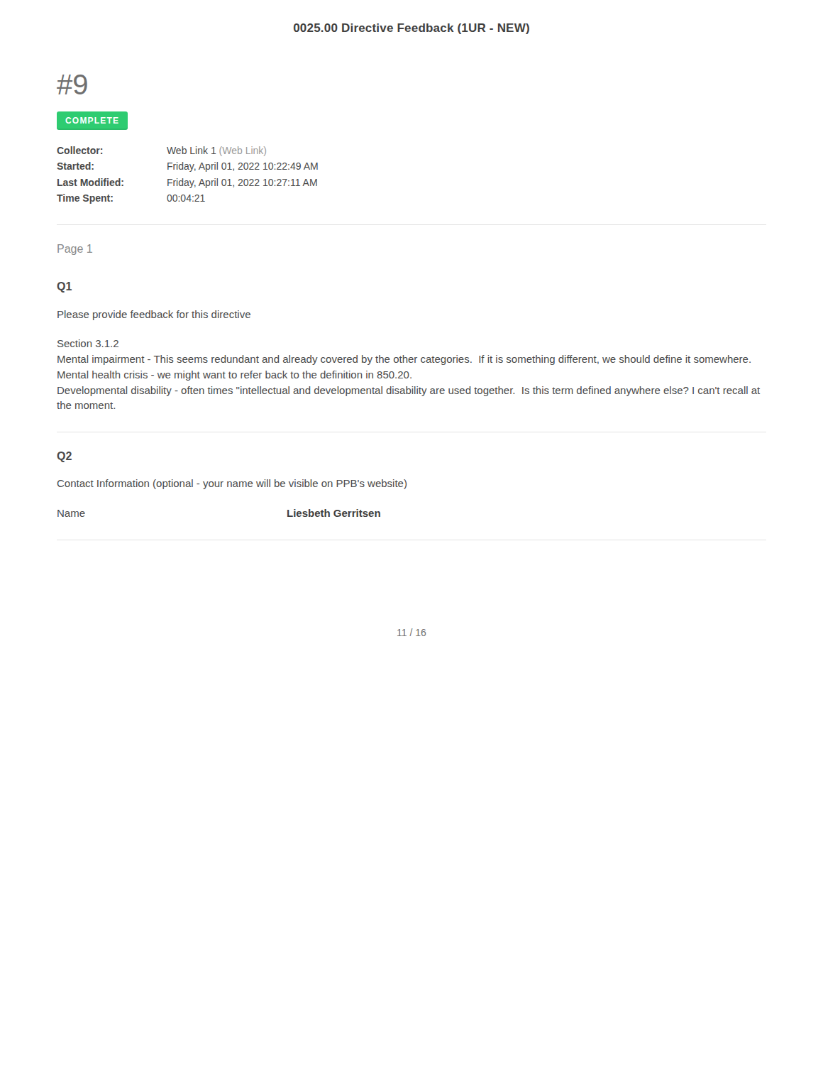0025.00 Directive Feedback (1UR - NEW)
#9
Complete
| Collector: | Web Link 1 (Web Link) |
| Started: | Friday, April 01, 2022 10:22:49 AM |
| Last Modified: | Friday, April 01, 2022 10:27:11 AM |
| Time Spent: | 00:04:21 |
Page 1
Q1
Please provide feedback for this directive
Section 3.1.2
Mental impairment - This seems redundant and already covered by the other categories. If it is something different, we should define it somewhere.
Mental health crisis - we might want to refer back to the definition in 850.20.
Developmental disability - often times "intellectual and developmental disability are used together. Is this term defined anywhere else? I can't recall at the moment.
Q2
Contact Information (optional - your name will be visible on PPB's website)
Name
Liesbeth Gerritsen
11 / 16